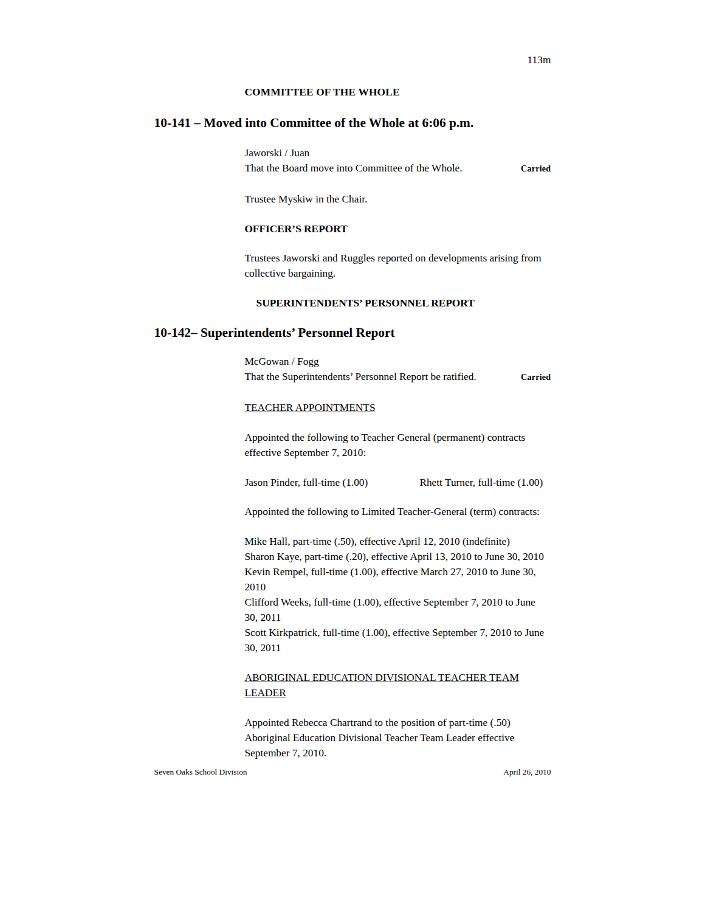113m
COMMITTEE OF THE WHOLE
10-141 – Moved into Committee of the Whole at 6:06 p.m.
Jaworski / Juan
That the Board move into Committee of the Whole.
Carried
Trustee Myskiw in the Chair.
OFFICER’S REPORT
Trustees Jaworski and Ruggles reported on developments arising from collective bargaining.
SUPERINTENDENTS’ PERSONNEL REPORT
10-142– Superintendents’ Personnel Report
McGowan / Fogg
That the Superintendents’ Personnel Report be ratified.
Carried
TEACHER APPOINTMENTS
Appointed the following to Teacher General (permanent) contracts effective September 7, 2010:
Jason Pinder, full-time (1.00)
Rhett Turner, full-time (1.00)
Appointed the following to Limited Teacher-General (term) contracts:
Mike Hall, part-time (.50), effective April 12, 2010 (indefinite)
Sharon Kaye, part-time (.20), effective April 13, 2010 to June 30, 2010
Kevin Rempel, full-time (1.00), effective March 27, 2010 to June 30, 2010
Clifford Weeks, full-time (1.00), effective September 7, 2010 to June 30, 2011
Scott Kirkpatrick, full-time (1.00), effective September 7, 2010 to June 30, 2011
ABORIGINAL EDUCATION DIVISIONAL TEACHER TEAM LEADER
Appointed Rebecca Chartrand to the position of part-time (.50) Aboriginal Education Divisional Teacher Team Leader effective September 7, 2010.
Seven Oaks School Division April 26, 2010